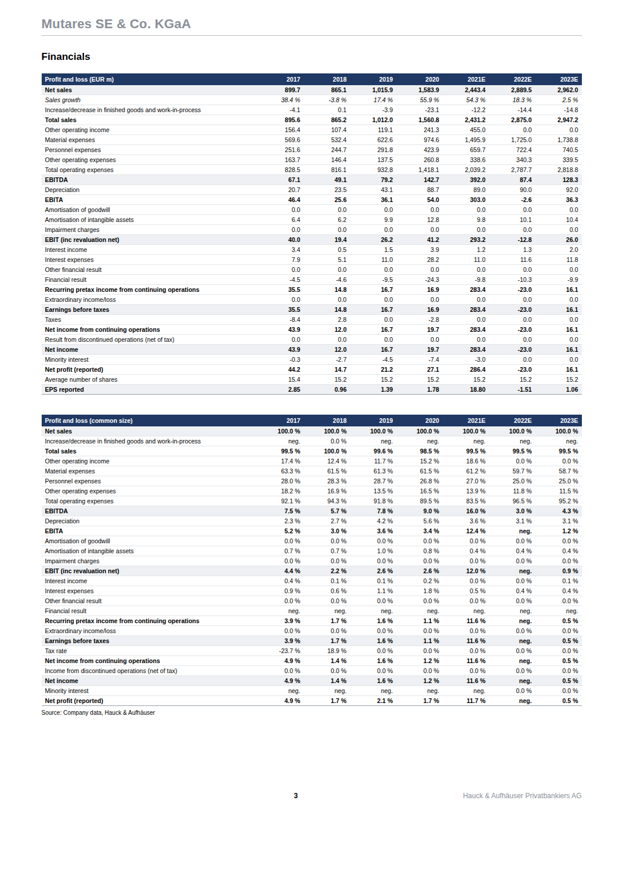Mutares SE & Co. KGaA
Financials
| Profit and loss (EUR m) | 2017 | 2018 | 2019 | 2020 | 2021E | 2022E | 2023E |
| --- | --- | --- | --- | --- | --- | --- | --- |
| Net sales | 899.7 | 865.1 | 1,015.9 | 1,583.9 | 2,443.4 | 2,889.5 | 2,962.0 |
| Sales growth | 38.4 % | -3.8 % | 17.4 % | 55.9 % | 54.3 % | 18.3 % | 2.5 % |
| Increase/decrease in finished goods and work-in-process | -4.1 | 0.1 | -3.9 | -23.1 | -12.2 | -14.4 | -14.8 |
| Total sales | 895.6 | 865.2 | 1,012.0 | 1,560.8 | 2,431.2 | 2,875.0 | 2,947.2 |
| Other operating income | 156.4 | 107.4 | 119.1 | 241.3 | 455.0 | 0.0 | 0.0 |
| Material expenses | 569.6 | 532.4 | 622.6 | 974.6 | 1,495.9 | 1,725.0 | 1,738.8 |
| Personnel expenses | 251.6 | 244.7 | 291.8 | 423.9 | 659.7 | 722.4 | 740.5 |
| Other operating expenses | 163.7 | 146.4 | 137.5 | 260.8 | 338.6 | 340.3 | 339.5 |
| Total operating expenses | 828.5 | 816.1 | 932.8 | 1,418.1 | 2,039.2 | 2,787.7 | 2,818.8 |
| EBITDA | 67.1 | 49.1 | 79.2 | 142.7 | 392.0 | 87.4 | 128.3 |
| Depreciation | 20.7 | 23.5 | 43.1 | 88.7 | 89.0 | 90.0 | 92.0 |
| EBITA | 46.4 | 25.6 | 36.1 | 54.0 | 303.0 | -2.6 | 36.3 |
| Amortisation of goodwill | 0.0 | 0.0 | 0.0 | 0.0 | 0.0 | 0.0 | 0.0 |
| Amortisation of intangible assets | 6.4 | 6.2 | 9.9 | 12.8 | 9.8 | 10.1 | 10.4 |
| Impairment charges | 0.0 | 0.0 | 0.0 | 0.0 | 0.0 | 0.0 | 0.0 |
| EBIT (inc revaluation net) | 40.0 | 19.4 | 26.2 | 41.2 | 293.2 | -12.8 | 26.0 |
| Interest income | 3.4 | 0.5 | 1.5 | 3.9 | 1.2 | 1.3 | 2.0 |
| Interest expenses | 7.9 | 5.1 | 11.0 | 28.2 | 11.0 | 11.6 | 11.8 |
| Other financial result | 0.0 | 0.0 | 0.0 | 0.0 | 0.0 | 0.0 | 0.0 |
| Financial result | -4.5 | -4.6 | -9.5 | -24.3 | -9.8 | -10.3 | -9.9 |
| Recurring pretax income from continuing operations | 35.5 | 14.8 | 16.7 | 16.9 | 283.4 | -23.0 | 16.1 |
| Extraordinary income/loss | 0.0 | 0.0 | 0.0 | 0.0 | 0.0 | 0.0 | 0.0 |
| Earnings before taxes | 35.5 | 14.8 | 16.7 | 16.9 | 283.4 | -23.0 | 16.1 |
| Taxes | -8.4 | 2.8 | 0.0 | -2.8 | 0.0 | 0.0 | 0.0 |
| Net income from continuing operations | 43.9 | 12.0 | 16.7 | 19.7 | 283.4 | -23.0 | 16.1 |
| Result from discontinued operations (net of tax) | 0.0 | 0.0 | 0.0 | 0.0 | 0.0 | 0.0 | 0.0 |
| Net income | 43.9 | 12.0 | 16.7 | 19.7 | 283.4 | -23.0 | 16.1 |
| Minority interest | -0.3 | -2.7 | -4.5 | -7.4 | -3.0 | 0.0 | 0.0 |
| Net profit (reported) | 44.2 | 14.7 | 21.2 | 27.1 | 286.4 | -23.0 | 16.1 |
| Average number of shares | 15.4 | 15.2 | 15.2 | 15.2 | 15.2 | 15.2 | 15.2 |
| EPS reported | 2.85 | 0.96 | 1.39 | 1.78 | 18.80 | -1.51 | 1.06 |
| Profit and loss (common size) | 2017 | 2018 | 2019 | 2020 | 2021E | 2022E | 2023E |
| --- | --- | --- | --- | --- | --- | --- | --- |
| Net sales | 100.0 % | 100.0 % | 100.0 % | 100.0 % | 100.0 % | 100.0 % | 100.0 % |
| Increase/decrease in finished goods and work-in-process | neg. | 0.0 % | neg. | neg. | neg. | neg. | neg. |
| Total sales | 99.5 % | 100.0 % | 99.6 % | 98.5 % | 99.5 % | 99.5 % | 99.5 % |
| Other operating income | 17.4 % | 12.4 % | 11.7 % | 15.2 % | 18.6 % | 0.0 % | 0.0 % |
| Material expenses | 63.3 % | 61.5 % | 61.3 % | 61.5 % | 61.2 % | 59.7 % | 58.7 % |
| Personnel expenses | 28.0 % | 28.3 % | 28.7 % | 26.8 % | 27.0 % | 25.0 % | 25.0 % |
| Other operating expenses | 18.2 % | 16.9 % | 13.5 % | 16.5 % | 13.9 % | 11.8 % | 11.5 % |
| Total operating expenses | 92.1 % | 94.3 % | 91.8 % | 89.5 % | 83.5 % | 96.5 % | 95.2 % |
| EBITDA | 7.5 % | 5.7 % | 7.8 % | 9.0 % | 16.0 % | 3.0 % | 4.3 % |
| Depreciation | 2.3 % | 2.7 % | 4.2 % | 5.6 % | 3.6 % | 3.1 % | 3.1 % |
| EBITA | 5.2 % | 3.0 % | 3.6 % | 3.4 % | 12.4 % | neg. | 1.2 % |
| Amortisation of goodwill | 0.0 % | 0.0 % | 0.0 % | 0.0 % | 0.0 % | 0.0 % | 0.0 % |
| Amortisation of intangible assets | 0.7 % | 0.7 % | 1.0 % | 0.8 % | 0.4 % | 0.4 % | 0.4 % |
| Impairment charges | 0.0 % | 0.0 % | 0.0 % | 0.0 % | 0.0 % | 0.0 % | 0.0 % |
| EBIT (inc revaluation net) | 4.4 % | 2.2 % | 2.6 % | 2.6 % | 12.0 % | neg. | 0.9 % |
| Interest income | 0.4 % | 0.1 % | 0.1 % | 0.2 % | 0.0 % | 0.0 % | 0.1 % |
| Interest expenses | 0.9 % | 0.6 % | 1.1 % | 1.8 % | 0.5 % | 0.4 % | 0.4 % |
| Other financial result | 0.0 % | 0.0 % | 0.0 % | 0.0 % | 0.0 % | 0.0 % | 0.0 % |
| Financial result | neg. | neg. | neg. | neg. | neg. | neg. | neg. |
| Recurring pretax income from continuing operations | 3.9 % | 1.7 % | 1.6 % | 1.1 % | 11.6 % | neg. | 0.5 % |
| Extraordinary income/loss | 0.0 % | 0.0 % | 0.0 % | 0.0 % | 0.0 % | 0.0 % | 0.0 % |
| Earnings before taxes | 3.9 % | 1.7 % | 1.6 % | 1.1 % | 11.6 % | neg. | 0.5 % |
| Tax rate | -23.7 % | 18.9 % | 0.0 % | 0.0 % | 0.0 % | 0.0 % | 0.0 % |
| Net income from continuing operations | 4.9 % | 1.4 % | 1.6 % | 1.2 % | 11.6 % | neg. | 0.5 % |
| Income from discontinued operations (net of tax) | 0.0 % | 0.0 % | 0.0 % | 0.0 % | 0.0 % | 0.0 % | 0.0 % |
| Net income | 4.9 % | 1.4 % | 1.6 % | 1.2 % | 11.6 % | neg. | 0.5 % |
| Minority interest | neg. | neg. | neg. | neg. | neg. | 0.0 % | 0.0 % |
| Net profit (reported) | 4.9 % | 1.7 % | 2.1 % | 1.7 % | 11.7 % | neg. | 0.5 % |
Source: Company data, Hauck & Aufhäuser
3
Hauck & Aufhäuser Privatbankiers AG